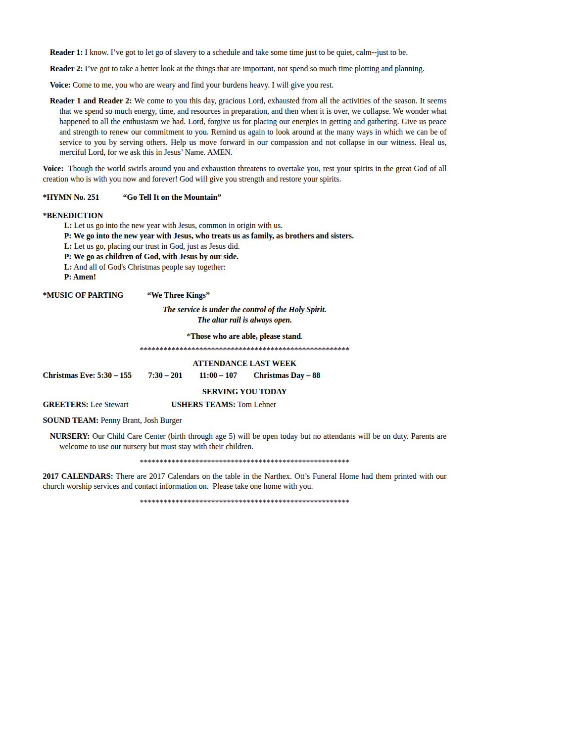Reader 1: I know. I’ve got to let go of slavery to a schedule and take some time just to be quiet, calm--just to be.
Reader 2: I’ve got to take a better look at the things that are important, not spend so much time plotting and planning.
Voice: Come to me, you who are weary and find your burdens heavy. I will give you rest.
Reader 1 and Reader 2: We come to you this day, gracious Lord, exhausted from all the activities of the season. It seems that we spend so much energy, time, and resources in preparation, and then when it is over, we collapse. We wonder what happened to all the enthusiasm we had. Lord, forgive us for placing our energies in getting and gathering. Give us peace and strength to renew our commitment to you. Remind us again to look around at the many ways in which we can be of service to you by serving others. Help us move forward in our compassion and not collapse in our witness. Heal us, merciful Lord, for we ask this in Jesus’ Name. AMEN.
Voice: Though the world swirls around you and exhaustion threatens to overtake you, rest your spirits in the great God of all creation who is with you now and forever! God will give you strength and restore your spirits.
*HYMN No. 251“Go Tell It on the Mountain”
*BENEDICTION
L: Let us go into the new year with Jesus, common in origin with us.
P: We go into the new year with Jesus, who treats us as family, as brothers and sisters.
L: Let us go, placing our trust in God, just as Jesus did.
P: We go as children of God, with Jesus by our side.
L: And all of God's Christmas people say together:
P: Amen!
*MUSIC OF PARTING“We Three Kings”
The service is under the control of the Holy Spirit.
The altar rail is always open.
*Those who are able, please stand.
*****************************************************
ATTENDANCE LAST WEEK
Christmas Eve: 5:30 – 155 7:30 – 201 11:00 – 107 Christmas Day – 88
SERVING YOU TODAY
GREETERS: Lee Stewart USHERS TEAMS: Tom Lehner
SOUND TEAM: Penny Brant, Josh Burger
NURSERY: Our Child Care Center (birth through age 5) will be open today but no attendants will be on duty. Parents are welcome to use our nursery but must stay with their children.
*****************************************************
2017 CALENDARS: There are 2017 Calendars on the table in the Narthex. Ott’s Funeral Home had them printed with our church worship services and contact information on. Please take one home with you.
*****************************************************